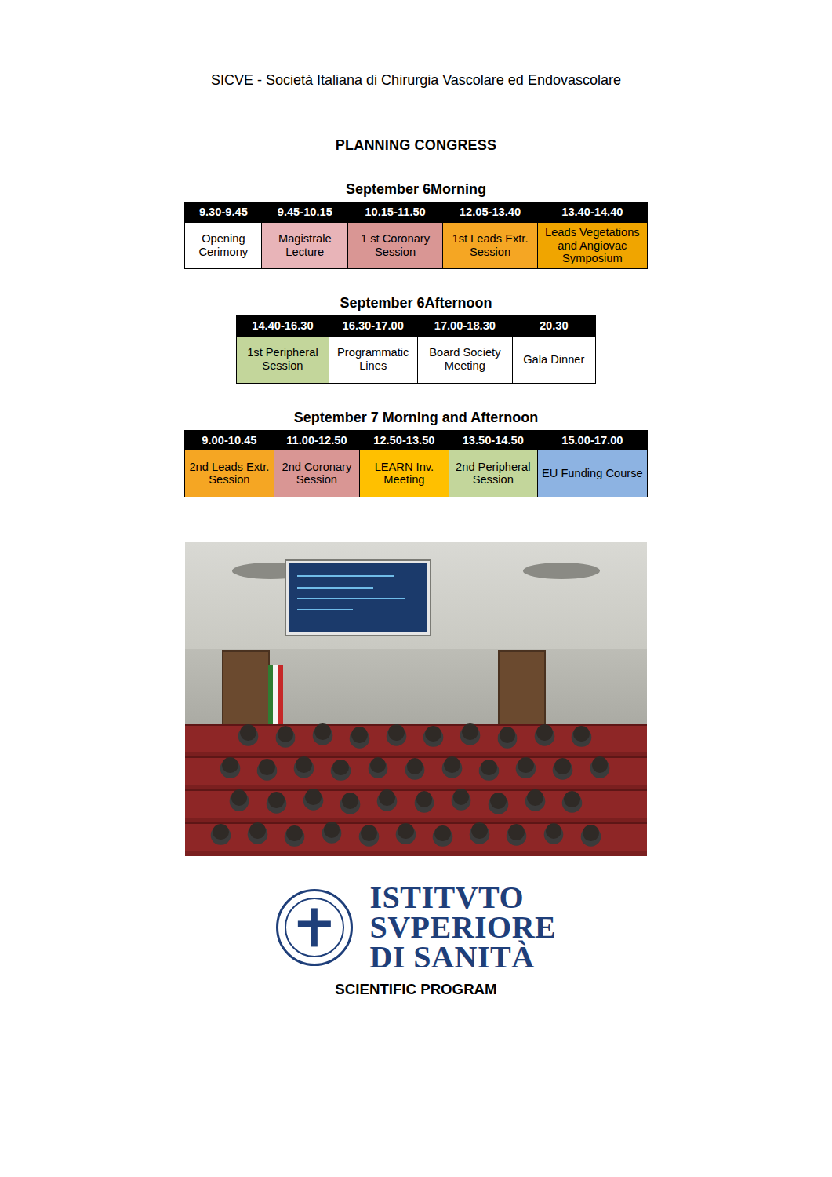SICVE - Società Italiana di Chirurgia Vascolare ed Endovascolare
PLANNING CONGRESS
September 6Morning
| 9.30-9.45 | 9.45-10.15 | 10.15-11.50 | 12.05-13.40 | 13.40-14.40 |
| --- | --- | --- | --- | --- |
| Opening Cerimony | Magistrale Lecture | 1 st Coronary Session | 1st Leads Extr. Session | Leads Vegetations and Angiovac Symposium |
September 6Afternoon
| 14.40-16.30 | 16.30-17.00 | 17.00-18.30 | 20.30 |
| --- | --- | --- | --- |
| 1st Peripheral Session | Programmatic Lines | Board Society Meeting | Gala Dinner |
September 7 Morning and Afternoon
| 9.00-10.45 | 11.00-12.50 | 12.50-13.50 | 13.50-14.50 | 15.00-17.00 |
| --- | --- | --- | --- | --- |
| 2nd Leads Extr. Session | 2nd Coronary Session | LEARN Inv. Meeting | 2nd Peripheral Session | EU Funding Course |
ISTITVTO SVPERIORE DI SANITÀ
SCIENTIFIC PROGRAM